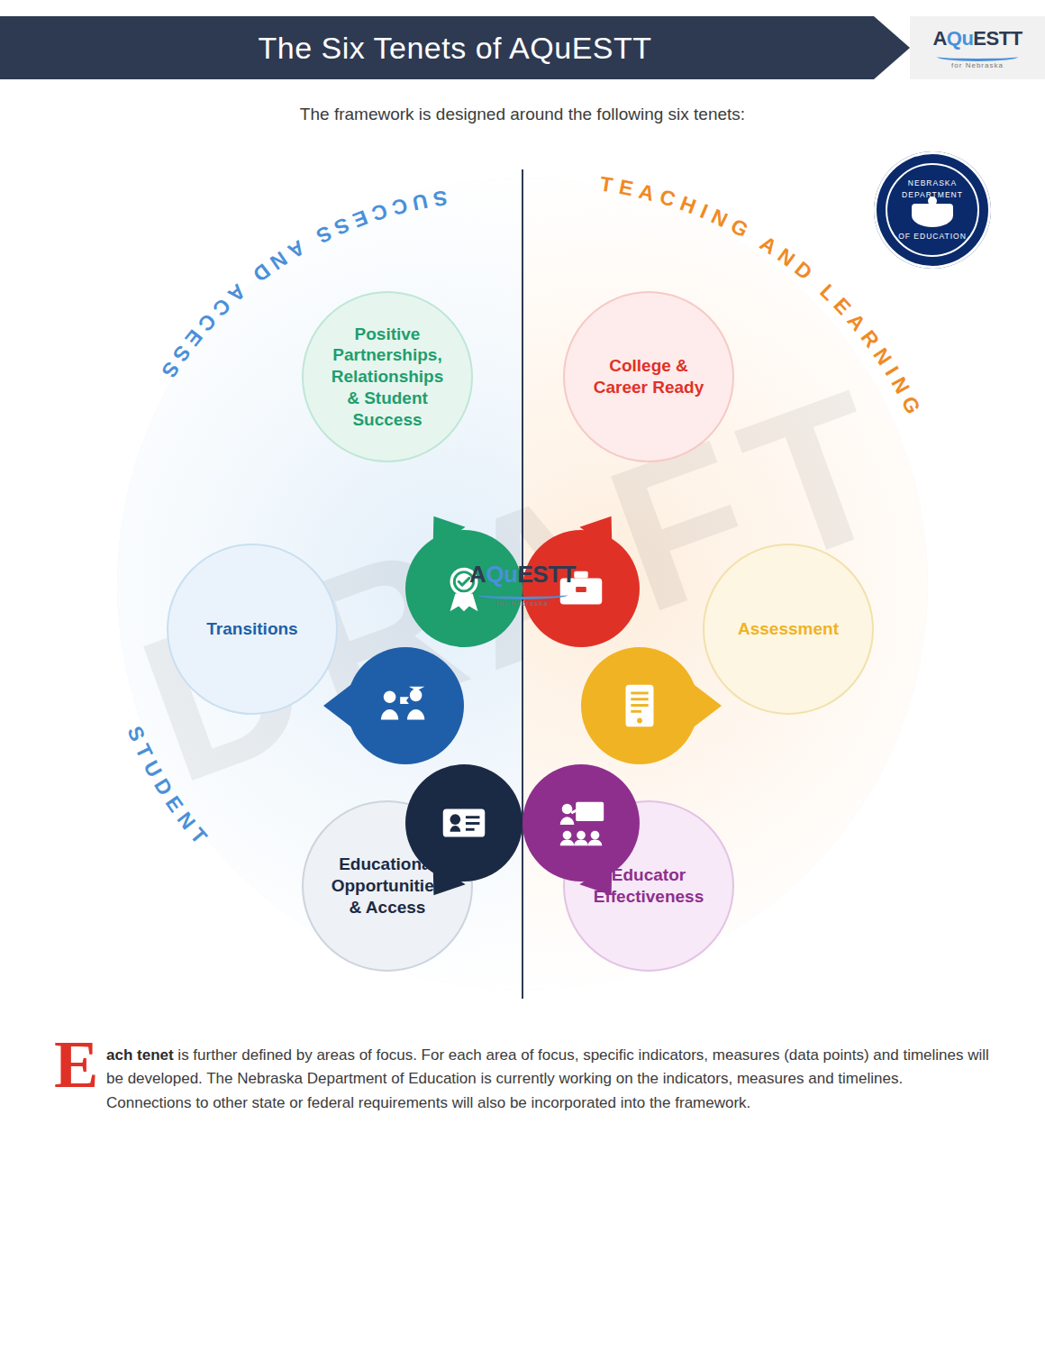The Six Tenets of AQuESTT
AQu ESTT
for Nebraska
The framework is designed around the following six tenets:
NEBRASKA DEPARTMENT
OF EDUCATION
DRAFT
SUCCESS AND ACCESS STUDENT TEACHING AND LEARNING
Positive
Partnerships,
Relationships
& Student
Success
College &
Career Ready
Transitions
Assessment
Educational
Opportunities
& Access
Educator
Effectiveness
AQu ESTT
for Nebraska
E ach tenet is further defined by areas of focus. For each area of focus, specific indicators, measures (data points) and timelines will be developed. The Nebraska Department of Education is currently working on the indicators, measures and timelines. Connections to other state or federal requirements will also be incorporated into the framework.